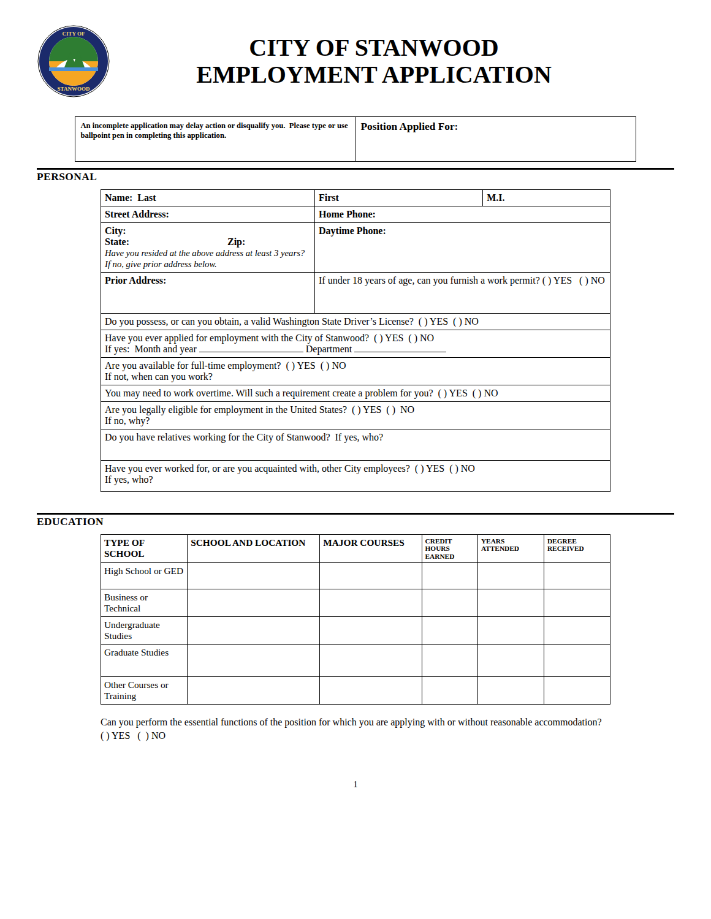CITY OF STANWOOD
CITY OF STANWOOD
EMPLOYMENT APPLICATION
| An incomplete application may delay action or disqualify you. Please type or use ballpoint pen in completing this application. | Position Applied For: |
PERSONAL
| Name: Last | First | M.I. |
| Street Address: | Home Phone: |
| City: State: Zip: Have you resided at the above address at least 3 years? If no, give prior address below. | Daytime Phone: |
| Prior Address: | If under 18 years of age, can you furnish a work permit? ( ) YES ( ) NO |
| Do you possess, or can you obtain, a valid Washington State Driver’s License? ( ) YES ( ) NO |
| Have you ever applied for employment with the City of Stanwood? ( ) YES ( ) NO If yes: Month and year Department |
| Are you available for full-time employment? ( ) YES ( ) NO If not, when can you work? |
| You may need to work overtime. Will such a requirement create a problem for you? ( ) YES ( ) NO |
| Are you legally eligible for employment in the United States? ( ) YES ( ) NO If no, why? |
| Do you have relatives working for the City of Stanwood? If yes, who? |
| Have you ever worked for, or are you acquainted with, other City employees? ( ) YES ( ) NO If yes, who? |
EDUCATION
| TYPE OF SCHOOL | SCHOOL AND LOCATION | MAJOR COURSES | CREDIT HOURS EARNED | YEARS ATTENDED | DEGREE RECEIVED |
| --- | --- | --- | --- | --- | --- |
| High School or GED | | | | | |
| Business or Technical | | | | | |
| Undergraduate Studies | | | | | |
| Graduate Studies | | | | | |
| Other Courses or Training | | | | | |
Can you perform the essential functions of the position for which you are applying with or without reasonable accommodation? ( ) YES ( ) NO
1